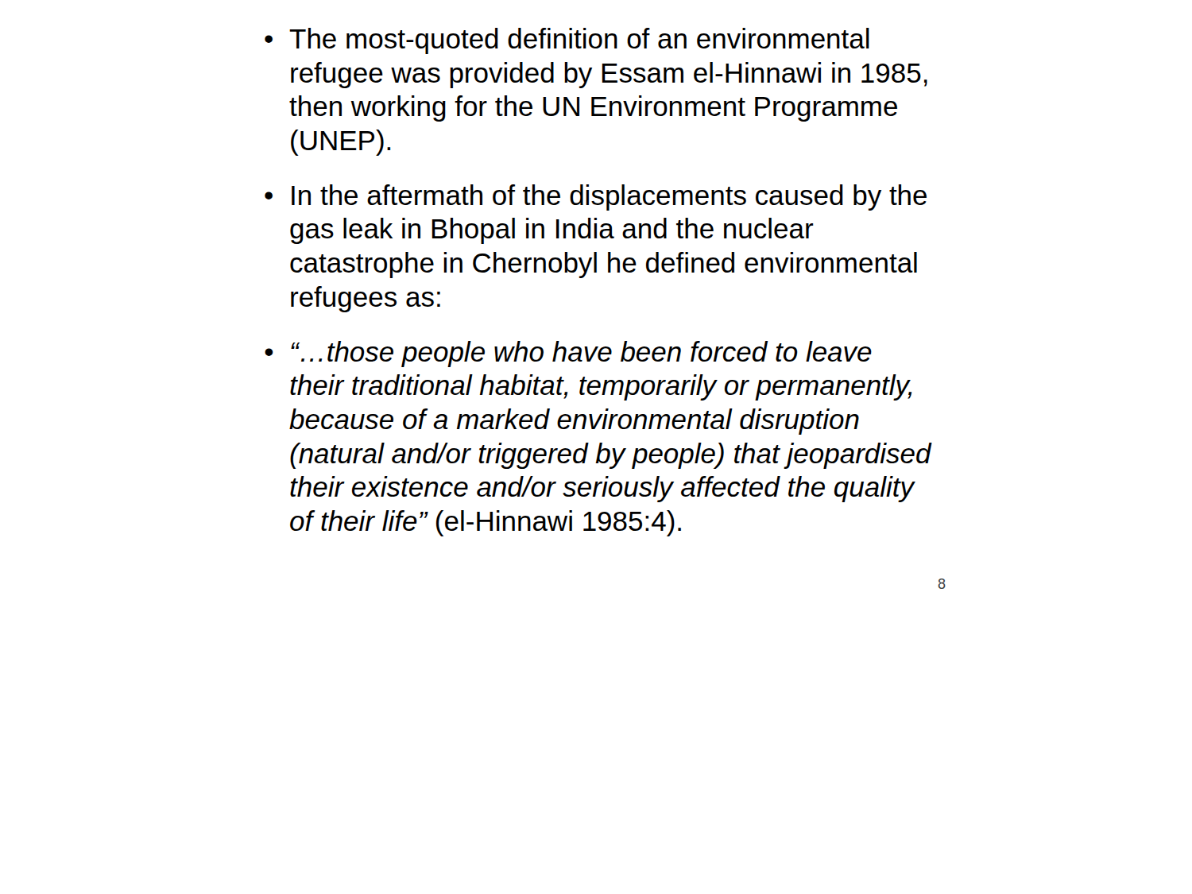The most-quoted definition of an environmental refugee was provided by Essam el-Hinnawi in 1985, then working for the UN Environment Programme (UNEP).
In the aftermath of the displacements caused by the gas leak in Bhopal in India and the nuclear catastrophe in Chernobyl he defined environmental refugees as:
“…those people who have been forced to leave their traditional habitat, temporarily or permanently, because of a marked environmental disruption (natural and/or triggered by people) that jeopardised their existence and/or seriously affected the quality of their life” (el-Hinnawi 1985:4).
8